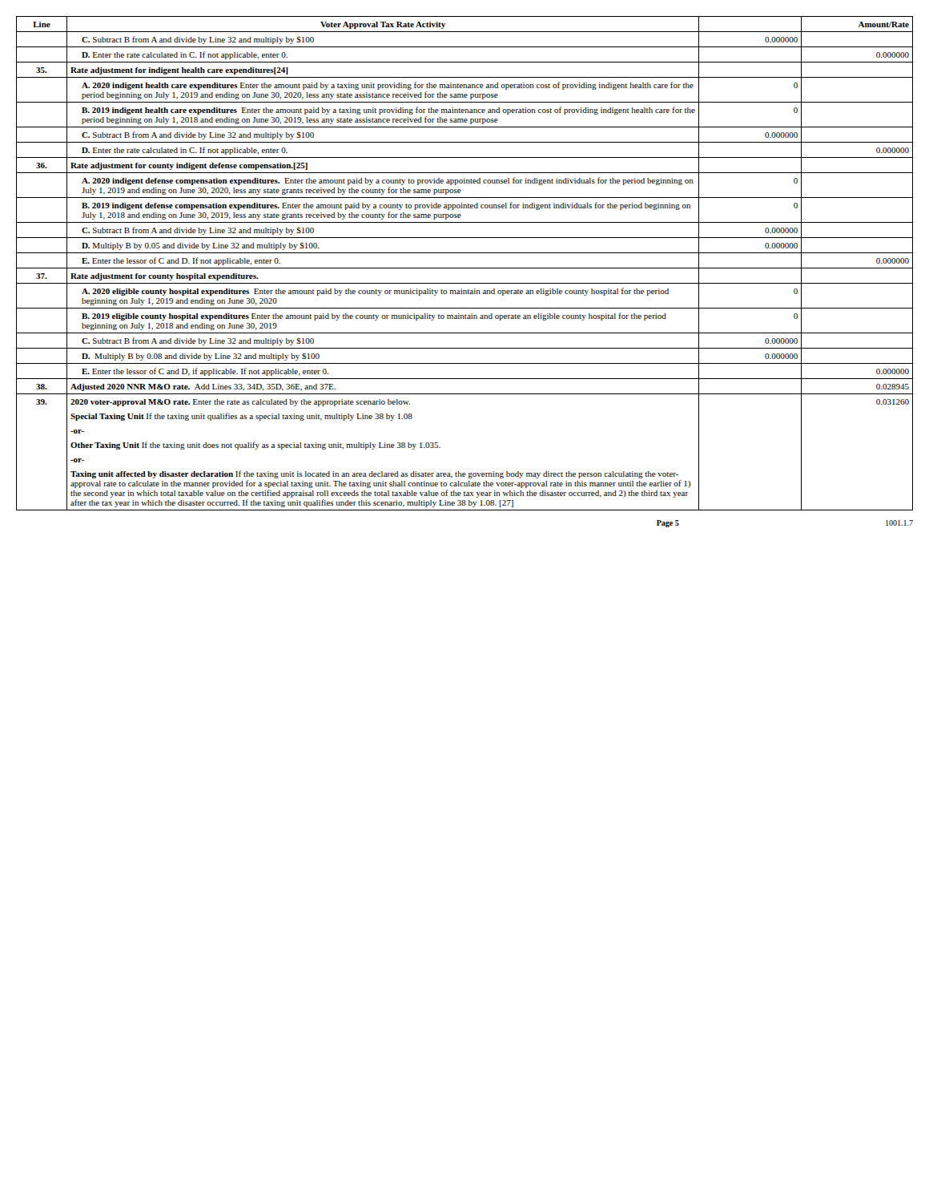| Line | Voter Approval Tax Rate Activity | | Amount/Rate |
| --- | --- | --- | --- |
| | C. Subtract B from A and divide by Line 32 and multiply by $100 | 0.000000 | |
| | D. Enter the rate calculated in C. If not applicable, enter 0. | | 0.000000 |
| 35. | Rate adjustment for indigent health care expenditures[24] | | |
| | A. 2020 indigent health care expenditures Enter the amount paid by a taxing unit providing for the maintenance and operation cost of providing indigent health care for the period beginning on July 1, 2019 and ending on June 30, 2020, less any state assistance received for the same purpose | 0 | |
| | B. 2019 indigent health care expenditures Enter the amount paid by a taxing unit providing for the maintenance and operation cost of providing indigent health care for the period beginning on July 1, 2018 and ending on June 30, 2019, less any state assistance received for the same purpose | 0 | |
| | C. Subtract B from A and divide by Line 32 and multiply by $100 | 0.000000 | |
| | D. Enter the rate calculated in C. If not applicable, enter 0. | | 0.000000 |
| 36. | Rate adjustment for county indigent defense compensation.[25] | | |
| | A. 2020 indigent defense compensation expenditures. Enter the amount paid by a county to provide appointed counsel for indigent individuals for the period beginning on July 1, 2019 and ending on June 30, 2020, less any state grants received by the county for the same purpose | 0 | |
| | B. 2019 indigent defense compensation expenditures. Enter the amount paid by a county to provide appointed counsel for indigent individuals for the period beginning on July 1, 2018 and ending on June 30, 2019, less any state grants received by the county for the same purpose | 0 | |
| | C. Subtract B from A and divide by Line 32 and multiply by $100 | 0.000000 | |
| | D. Multiply B by 0.05 and divide by Line 32 and multiply by $100. | 0.000000 | |
| | E. Enter the lessor of C and D. If not applicable, enter 0. | | 0.000000 |
| 37. | Rate adjustment for county hospital expenditures. | | |
| | A. 2020 eligible county hospital expenditures Enter the amount paid by the county or municipality to maintain and operate an eligible county hospital for the period beginning on July 1, 2019 and ending on June 30, 2020 | 0 | |
| | B. 2019 eligible county hospital expenditures Enter the amount paid by the county or municipality to maintain and operate an eligible county hospital for the period beginning on July 1, 2018 and ending on June 30, 2019 | 0 | |
| | C. Subtract B from A and divide by Line 32 and multiply by $100 | 0.000000 | |
| | D. Multiply B by 0.08 and divide by Line 32 and multiply by $100 | 0.000000 | |
| | E. Enter the lessor of C and D, if applicable. If not applicable, enter 0. | | 0.000000 |
| 38. | Adjusted 2020 NNR M&O rate. Add Lines 33, 34D, 35D, 36E, and 37E. | | 0.028945 |
| 39. | 2020 voter-approval M&O rate. Enter the rate as calculated by the appropriate scenario below. Special Taxing Unit If the taxing unit qualifies as a special taxing unit, multiply Line 38 by 1.08 -or- Other Taxing Unit If the taxing unit does not qualify as a special taxing unit, multiply Line 38 by 1.035. -or- Taxing unit affected by disaster declaration If the taxing unit is located in an area declared as disater area, the governing body may direct the person calculating the voter-approval rate to calculate in the manner provided for a special taxing unit. The taxing unit shall continue to calculate the voter-approval rate in this manner until the earlier of 1) the second year in which total taxable value on the certified appraisal roll exceeds the total taxable value of the tax year in which the disaster occurred, and 2) the third tax year after the tax year in which the disaster occurred. If the taxing unit qualifies under this scenario, multiply Line 38 by 1.08. [27] | | 0.031260 |
Page 5
1001.1.7